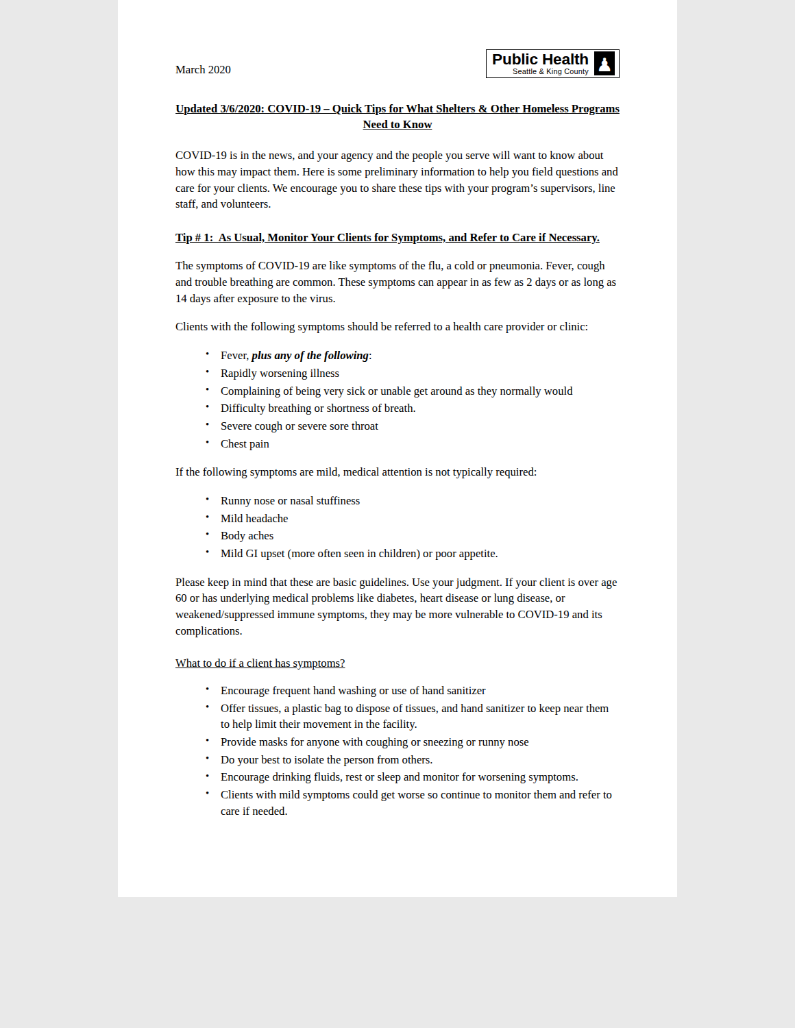March 2020
Public Health
Seattle & King County
♟
Updated 3/6/2020: COVID-19 – Quick Tips for What Shelters & Other Homeless Programs Need to Know
COVID-19 is in the news, and your agency and the people you serve will want to know about how this may impact them. Here is some preliminary information to help you field questions and care for your clients. We encourage you to share these tips with your program’s supervisors, line staff, and volunteers.
Tip # 1: As Usual, Monitor Your Clients for Symptoms, and Refer to Care if Necessary.
The symptoms of COVID-19 are like symptoms of the flu, a cold or pneumonia. Fever, cough and trouble breathing are common. These symptoms can appear in as few as 2 days or as long as 14 days after exposure to the virus.
Clients with the following symptoms should be referred to a health care provider or clinic:
Fever, plus any of the following:
Rapidly worsening illness
Complaining of being very sick or unable get around as they normally would
Difficulty breathing or shortness of breath.
Severe cough or severe sore throat
Chest pain
If the following symptoms are mild, medical attention is not typically required:
Runny nose or nasal stuffiness
Mild headache
Body aches
Mild GI upset (more often seen in children) or poor appetite.
Please keep in mind that these are basic guidelines. Use your judgment. If your client is over age 60 or has underlying medical problems like diabetes, heart disease or lung disease, or weakened/suppressed immune symptoms, they may be more vulnerable to COVID-19 and its complications.
What to do if a client has symptoms?
Encourage frequent hand washing or use of hand sanitizer
Offer tissues, a plastic bag to dispose of tissues, and hand sanitizer to keep near them to help limit their movement in the facility.
Provide masks for anyone with coughing or sneezing or runny nose
Do your best to isolate the person from others.
Encourage drinking fluids, rest or sleep and monitor for worsening symptoms.
Clients with mild symptoms could get worse so continue to monitor them and refer to care if needed.